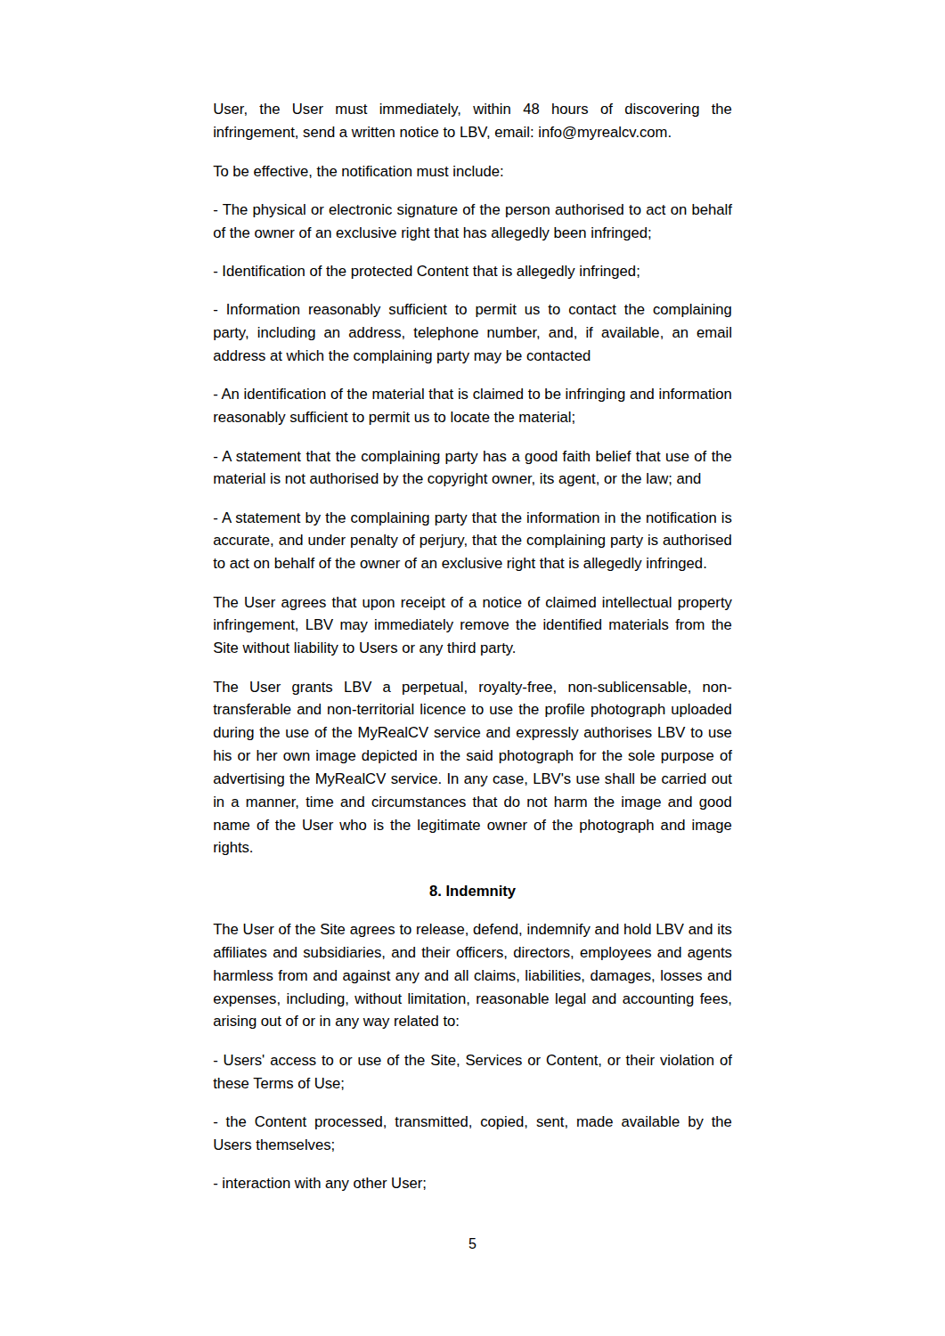User, the User must immediately, within 48 hours of discovering the infringement, send a written notice to LBV, email: info@myrealcv.com.
To be effective, the notification must include:
- The physical or electronic signature of the person authorised to act on behalf of the owner of an exclusive right that has allegedly been infringed;
- Identification of the protected Content that is allegedly infringed;
- Information reasonably sufficient to permit us to contact the complaining party, including an address, telephone number, and, if available, an email address at which the complaining party may be contacted
- An identification of the material that is claimed to be infringing and information reasonably sufficient to permit us to locate the material;
- A statement that the complaining party has a good faith belief that use of the material is not authorised by the copyright owner, its agent, or the law; and
- A statement by the complaining party that the information in the notification is accurate, and under penalty of perjury, that the complaining party is authorised to act on behalf of the owner of an exclusive right that is allegedly infringed.
The User agrees that upon receipt of a notice of claimed intellectual property infringement, LBV may immediately remove the identified materials from the Site without liability to Users or any third party.
The User grants LBV a perpetual, royalty-free, non-sublicensable, non-transferable and non-territorial licence to use the profile photograph uploaded during the use of the MyRealCV service and expressly authorises LBV to use his or her own image depicted in the said photograph for the sole purpose of advertising the MyRealCV service. In any case, LBV's use shall be carried out in a manner, time and circumstances that do not harm the image and good name of the User who is the legitimate owner of the photograph and image rights.
8. Indemnity
The User of the Site agrees to release, defend, indemnify and hold LBV and its affiliates and subsidiaries, and their officers, directors, employees and agents harmless from and against any and all claims, liabilities, damages, losses and expenses, including, without limitation, reasonable legal and accounting fees, arising out of or in any way related to:
- Users' access to or use of the Site, Services or Content, or their violation of these Terms of Use;
- the Content processed, transmitted, copied, sent, made available by the Users themselves;
- interaction with any other User;
5